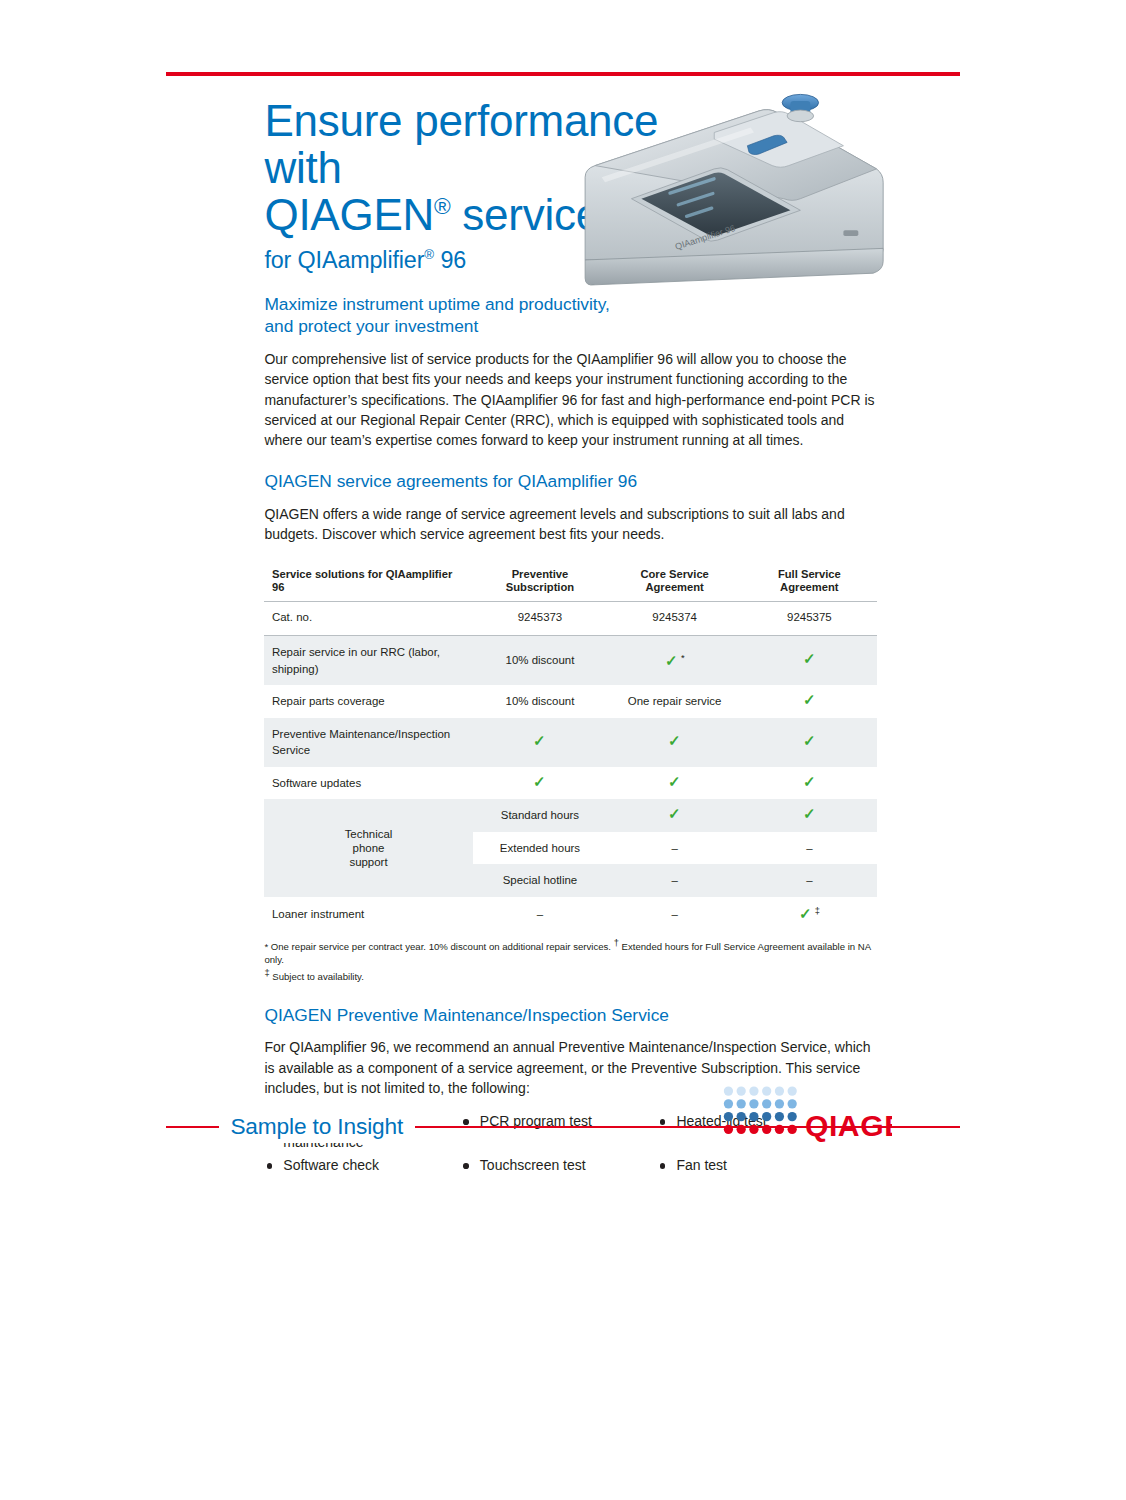QIAamplifier 96
Ensure performance with
QIAGEN® services
for QIAamplifier® 96
Maximize instrument uptime and productivity,
and protect your investment
Our comprehensive list of service products for the QIAamplifier 96 will allow you to choose the service option that best fits your needs and keeps your instrument functioning according to the manufacturer’s specifications. The QIAamplifier 96 for fast and high-performance end-point PCR is serviced at our Regional Repair Center (RRC), which is equipped with sophisticated tools and where our team’s expertise comes forward to keep your instrument running at all times.
QIAGEN service agreements for QIAamplifier 96
QIAGEN offers a wide range of service agreement levels and subscriptions to suit all labs and budgets. Discover which service agreement best fits your needs.
| Service solutions for QIAamplifier 96 | Preventive Subscription | Core Service Agreement | Full Service Agreement |
| --- | --- | --- | --- |
| Cat. no. | 9245373 | 9245374 | 9245375 |
| Repair service in our RRC (labor, shipping) | 10% discount | ✓ * | ✓ |
| Repair parts coverage | 10% discount | One repair service | ✓ |
| Preventive Maintenance/Inspection Service | ✓ | ✓ | ✓ |
| Software updates | ✓ | ✓ | ✓ |
| Technical phone support | Standard hours | ✓ | ✓ |
| Extended hours | – | – |
| Special hotline | – | – |
| Loaner instrument | – | – | ✓ ‡ |
* One repair service per contract year. 10% discount on additional repair services. † Extended hours for Full Service Agreement available in NA only.
‡ Subject to availability.
QIAGEN Preventive Maintenance/Inspection Service
For QIAamplifier 96, we recommend an annual Preventive Maintenance/Inspection Service, which is available as a component of a service agreement, or the Preventive Subscription. This service includes, but is not limited to, the following:
Cleaning and maintenance
PCR program test
Heated-lid test
Software check
Touchscreen test
Fan test
Sample to Insight
QIAGEN